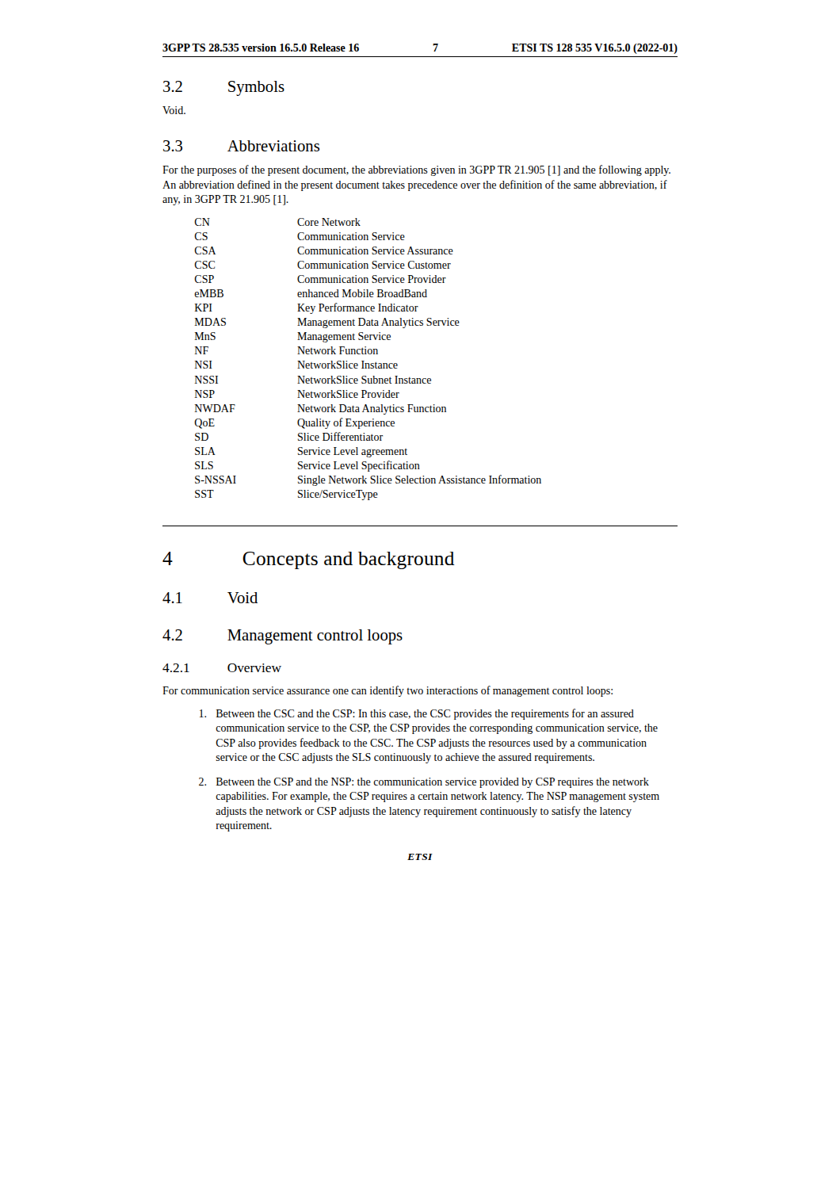3GPP TS 28.535 version 16.5.0 Release 16
7
ETSI TS 128 535 V16.5.0 (2022-01)
3.2 Symbols
Void.
3.3 Abbreviations
For the purposes of the present document, the abbreviations given in 3GPP TR 21.905 [1] and the following apply. An abbreviation defined in the present document takes precedence over the definition of the same abbreviation, if any, in 3GPP TR 21.905 [1].
| CN | Core Network |
| CS | Communication Service |
| CSA | Communication Service Assurance |
| CSC | Communication Service Customer |
| CSP | Communication Service Provider |
| eMBB | enhanced Mobile BroadBand |
| KPI | Key Performance Indicator |
| MDAS | Management Data Analytics Service |
| MnS | Management Service |
| NF | Network Function |
| NSI | NetworkSlice Instance |
| NSSI | NetworkSlice Subnet Instance |
| NSP | NetworkSlice Provider |
| NWDAF | Network Data Analytics Function |
| QoE | Quality of Experience |
| SD | Slice Differentiator |
| SLA | Service Level agreement |
| SLS | Service Level Specification |
| S-NSSAI | Single Network Slice Selection Assistance Information |
| SST | Slice/ServiceType |
4 Concepts and background
4.1 Void
4.2 Management control loops
4.2.1 Overview
For communication service assurance one can identify two interactions of management control loops:
Between the CSC and the CSP: In this case, the CSC provides the requirements for an assured communication service to the CSP, the CSP provides the corresponding communication service, the CSP also provides feedback to the CSC. The CSP adjusts the resources used by a communication service or the CSC adjusts the SLS continuously to achieve the assured requirements.
Between the CSP and the NSP: the communication service provided by CSP requires the network capabilities. For example, the CSP requires a certain network latency. The NSP management system adjusts the network or CSP adjusts the latency requirement continuously to satisfy the latency requirement.
ETSI